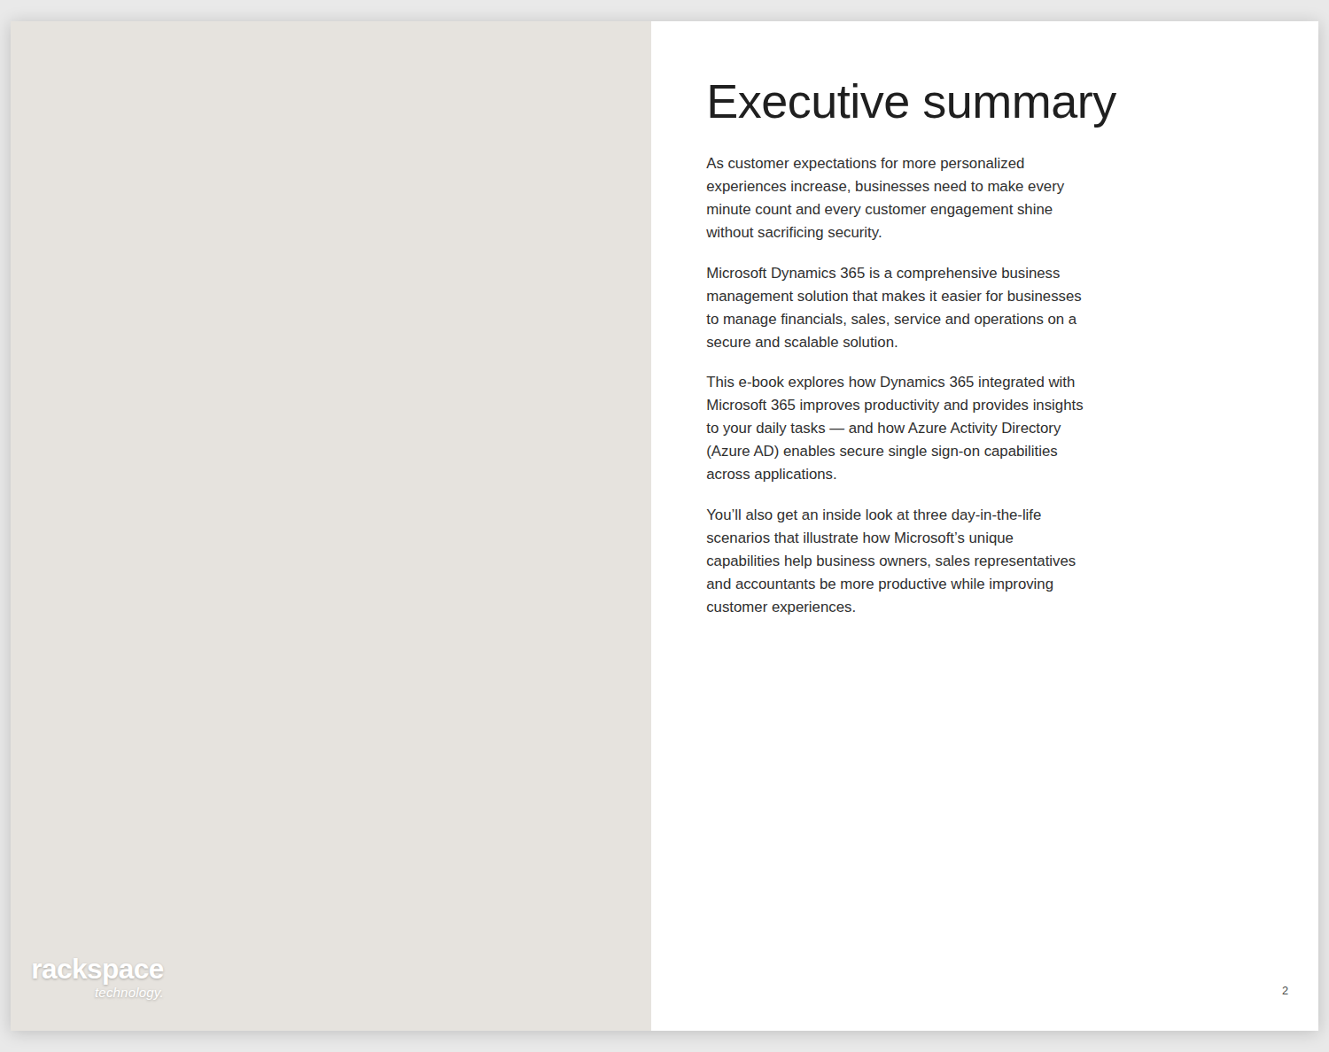rackspace technology.
Executive summary
As customer expectations for more personalized experiences increase, businesses need to make every minute count and every customer engagement shine without sacrificing security.
Microsoft Dynamics 365 is a comprehensive business management solution that makes it easier for businesses to manage financials, sales, service and operations on a secure and scalable solution.
This e-book explores how Dynamics 365 integrated with Microsoft 365 improves productivity and provides insights to your daily tasks — and how Azure Activity Directory (Azure AD) enables secure single sign-on capabilities across applications.
You’ll also get an inside look at three day-in-the-life scenarios that illustrate how Microsoft’s unique capabilities help business owners, sales representatives and accountants be more productive while improving customer experiences.
2